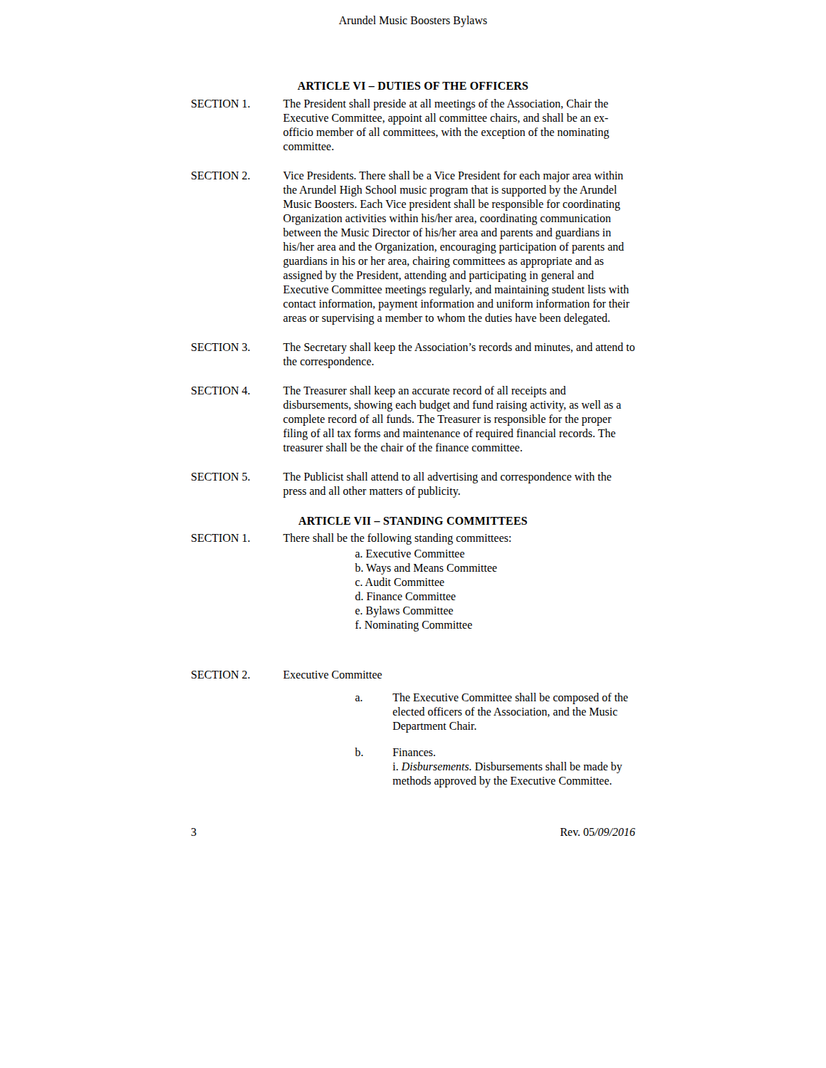Arundel Music Boosters Bylaws
ARTICLE VI – DUTIES OF THE OFFICERS
| SECTION 1. | The President shall preside at all meetings of the Association, Chair the Executive Committee, appoint all committee chairs, and shall be an ex-officio member of all committees, with the exception of the nominating committee. |
| SECTION 2. | Vice Presidents. There shall be a Vice President for each major area within the Arundel High School music program that is supported by the Arundel Music Boosters. Each Vice president shall be responsible for coordinating Organization activities within his/her area, coordinating communication between the Music Director of his/her area and parents and guardians in his/her area and the Organization, encouraging participation of parents and guardians in his or her area, chairing committees as appropriate and as assigned by the President, attending and participating in general and Executive Committee meetings regularly, and maintaining student lists with contact information, payment information and uniform information for their areas or supervising a member to whom the duties have been delegated. |
| SECTION 3. | The Secretary shall keep the Association’s records and minutes, and attend to the correspondence. |
| SECTION 4. | The Treasurer shall keep an accurate record of all receipts and disbursements, showing each budget and fund raising activity, as well as a complete record of all funds. The Treasurer is responsible for the proper filing of all tax forms and maintenance of required financial records. The treasurer shall be the chair of the finance committee. |
| SECTION 5. | The Publicist shall attend to all advertising and correspondence with the press and all other matters of publicity. |
ARTICLE VII – STANDING COMMITTEES
| SECTION 1. | There shall be the following standing committees: a. Executive Committee b. Ways and Means Committee c. Audit Committee d. Finance Committee e. Bylaws Committee f. Nominating Committee |
| SECTION 2. | Executive Committee a. The Executive Committee shall be composed of the elected officers of the Association, and the Music Department Chair. b. Finances. i. Disbursements. Disbursements shall be made by methods approved by the Executive Committee. |
3
Rev. 05/09/2016